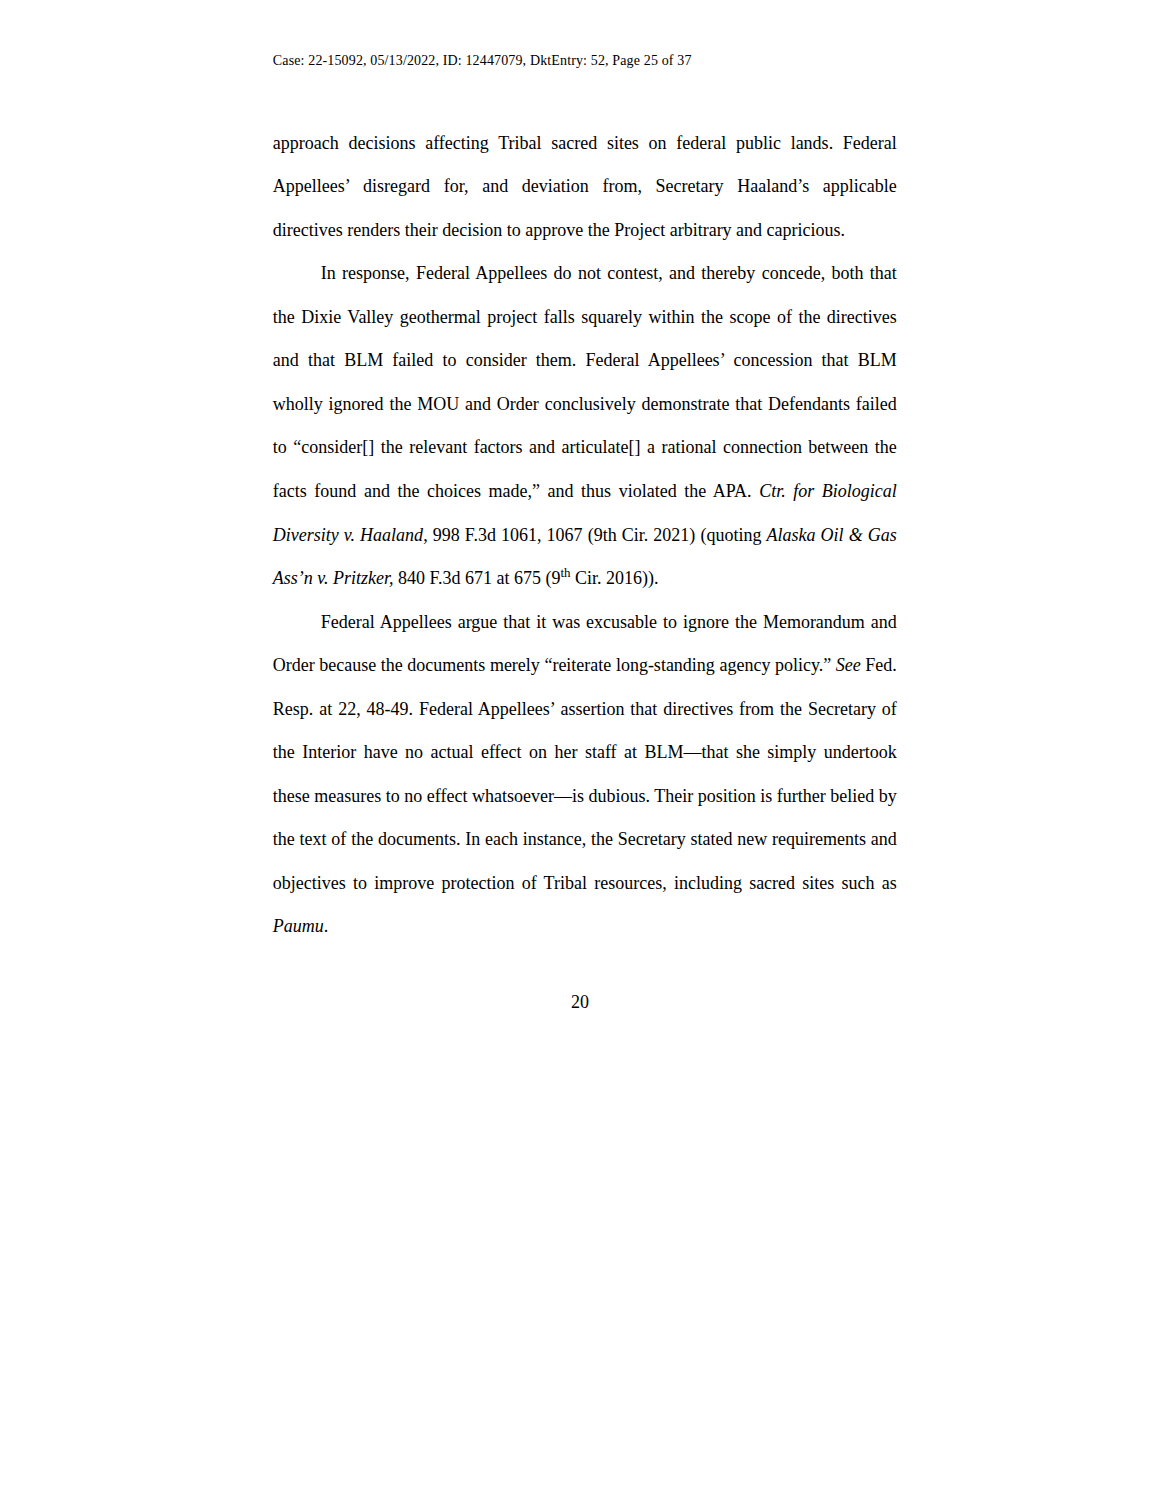Case: 22-15092, 05/13/2022, ID: 12447079, DktEntry: 52, Page 25 of 37
approach decisions affecting Tribal sacred sites on federal public lands. Federal Appellees’ disregard for, and deviation from, Secretary Haaland’s applicable directives renders their decision to approve the Project arbitrary and capricious.
In response, Federal Appellees do not contest, and thereby concede, both that the Dixie Valley geothermal project falls squarely within the scope of the directives and that BLM failed to consider them. Federal Appellees’ concession that BLM wholly ignored the MOU and Order conclusively demonstrate that Defendants failed to “consider[] the relevant factors and articulate[] a rational connection between the facts found and the choices made,” and thus violated the APA. Ctr. for Biological Diversity v. Haaland, 998 F.3d 1061, 1067 (9th Cir. 2021) (quoting Alaska Oil & Gas Ass’n v. Pritzker, 840 F.3d 671 at 675 (9th Cir. 2016)).
Federal Appellees argue that it was excusable to ignore the Memorandum and Order because the documents merely “reiterate long-standing agency policy.” See Fed. Resp. at 22, 48-49. Federal Appellees’ assertion that directives from the Secretary of the Interior have no actual effect on her staff at BLM—that she simply undertook these measures to no effect whatsoever—is dubious. Their position is further belied by the text of the documents. In each instance, the Secretary stated new requirements and objectives to improve protection of Tribal resources, including sacred sites such as Paumu.
20